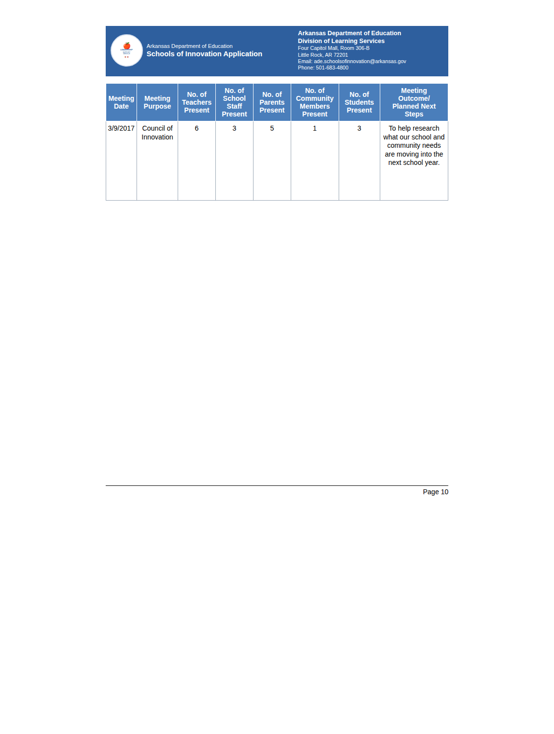🍎
LEADERSHIP
SUPPORT
SERVICE
★ ★
Arkansas Department of Education
Schools of Innovation Application
Arkansas Department of Education
Division of Learning Services
Four Capitol Mall, Room 306-B
Little Rock, AR 72201
Email: ade.schoolsofinnovation@arkansas.gov
Phone: 501-683-4800
| Meeting Date | Meeting Purpose | No. of Teachers Present | No. of School Staff Present | No. of Parents Present | No. of Community Members Present | No. of Students Present | Meeting Outcome/ Planned Next Steps |
| --- | --- | --- | --- | --- | --- | --- | --- |
| 3/9/2017 | Council of Innovation | 6 | 3 | 5 | 1 | 3 | To help research what our school and community needs are moving into the next school year. |
Page 10